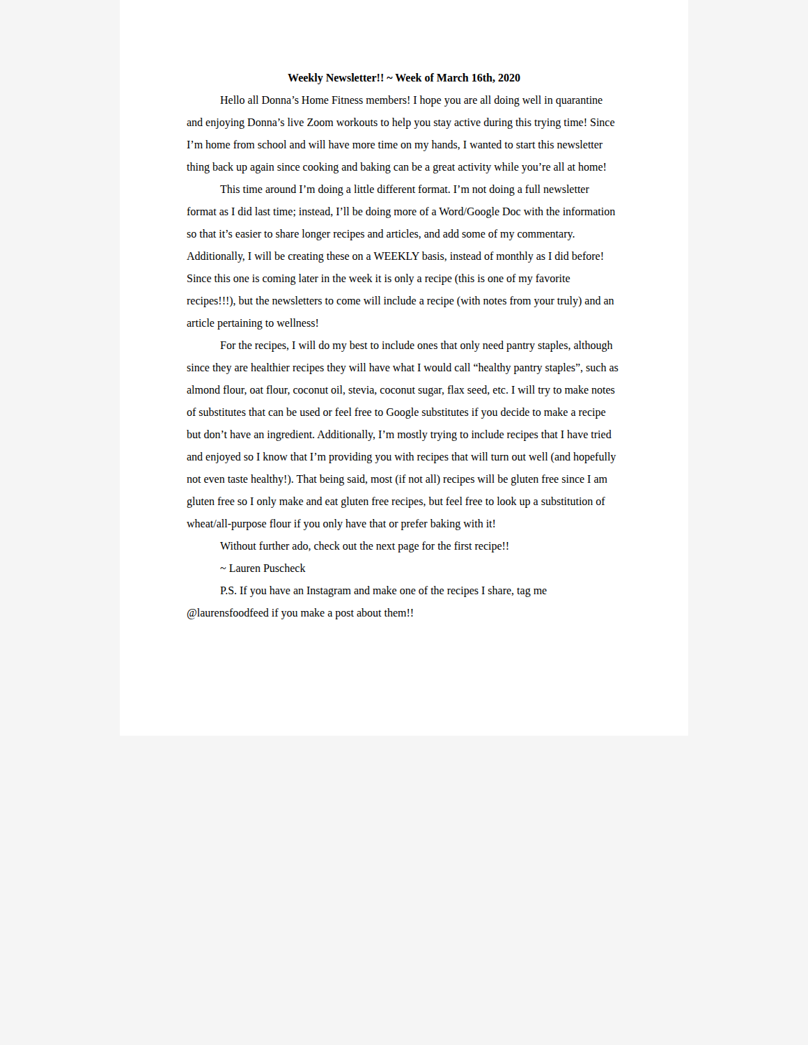Weekly Newsletter!! ~ Week of March 16th, 2020
Hello all Donna’s Home Fitness members! I hope you are all doing well in quarantine and enjoying Donna’s live Zoom workouts to help you stay active during this trying time! Since I’m home from school and will have more time on my hands, I wanted to start this newsletter thing back up again since cooking and baking can be a great activity while you’re all at home!
This time around I’m doing a little different format. I’m not doing a full newsletter format as I did last time; instead, I’ll be doing more of a Word/Google Doc with the information so that it’s easier to share longer recipes and articles, and add some of my commentary. Additionally, I will be creating these on a WEEKLY basis, instead of monthly as I did before! Since this one is coming later in the week it is only a recipe (this is one of my favorite recipes!!!), but the newsletters to come will include a recipe (with notes from your truly) and an article pertaining to wellness!
For the recipes, I will do my best to include ones that only need pantry staples, although since they are healthier recipes they will have what I would call “healthy pantry staples”, such as almond flour, oat flour, coconut oil, stevia, coconut sugar, flax seed, etc. I will try to make notes of substitutes that can be used or feel free to Google substitutes if you decide to make a recipe but don’t have an ingredient. Additionally, I’m mostly trying to include recipes that I have tried and enjoyed so I know that I’m providing you with recipes that will turn out well (and hopefully not even taste healthy!). That being said, most (if not all) recipes will be gluten free since I am gluten free so I only make and eat gluten free recipes, but feel free to look up a substitution of wheat/all-purpose flour if you only have that or prefer baking with it!
Without further ado, check out the next page for the first recipe!!
~ Lauren Puscheck
P.S. If you have an Instagram and make one of the recipes I share, tag me @laurensfoodfeed if you make a post about them!!